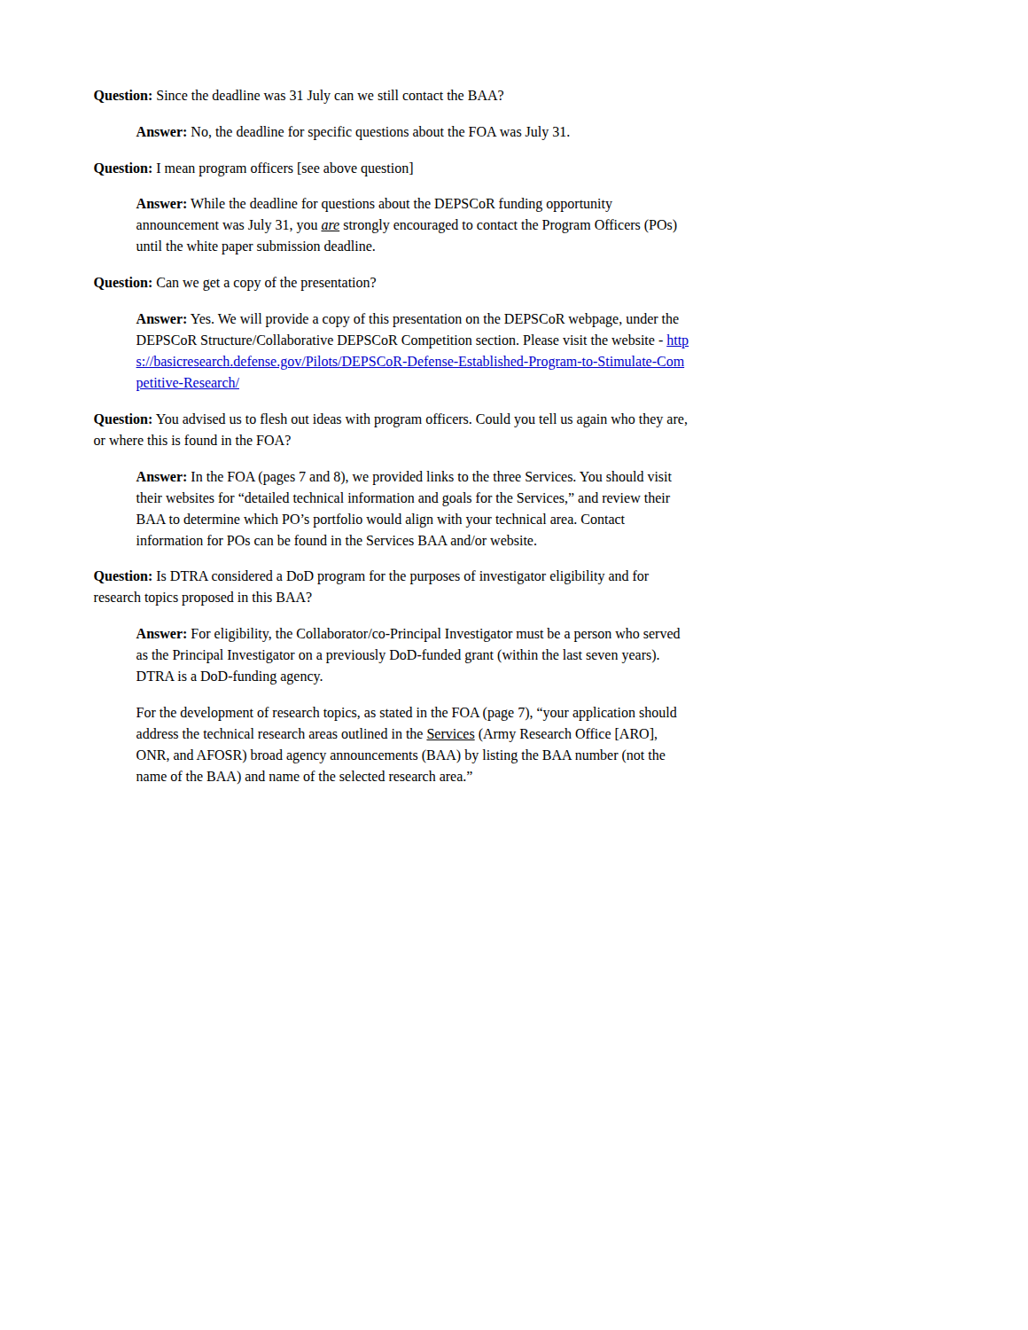Question: Since the deadline was 31 July can we still contact the BAA?
Answer: No, the deadline for specific questions about the FOA was July 31.
Question: I mean program officers [see above question]
Answer: While the deadline for questions about the DEPSCoR funding opportunity announcement was July 31, you are strongly encouraged to contact the Program Officers (POs) until the white paper submission deadline.
Question: Can we get a copy of the presentation?
Answer: Yes. We will provide a copy of this presentation on the DEPSCoR webpage, under the DEPSCoR Structure/Collaborative DEPSCoR Competition section. Please visit the website - https://basicresearch.defense.gov/Pilots/DEPSCoR-Defense-Established-Program-to-Stimulate-Competitive-Research/
Question: You advised us to flesh out ideas with program officers. Could you tell us again who they are, or where this is found in the FOA?
Answer: In the FOA (pages 7 and 8), we provided links to the three Services. You should visit their websites for “detailed technical information and goals for the Services,” and review their BAA to determine which PO’s portfolio would align with your technical area. Contact information for POs can be found in the Services BAA and/or website.
Question: Is DTRA considered a DoD program for the purposes of investigator eligibility and for research topics proposed in this BAA?
Answer: For eligibility, the Collaborator/co-Principal Investigator must be a person who served as the Principal Investigator on a previously DoD-funded grant (within the last seven years). DTRA is a DoD-funding agency.
For the development of research topics, as stated in the FOA (page 7), “your application should address the technical research areas outlined in the Services (Army Research Office [ARO], ONR, and AFOSR) broad agency announcements (BAA) by listing the BAA number (not the name of the BAA) and name of the selected research area.”